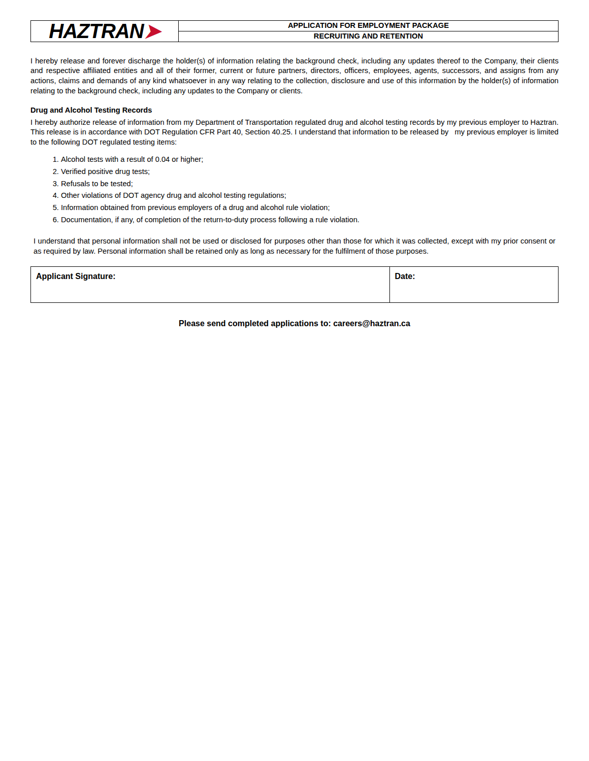| HAZTRAN ➤ | APPLICATION FOR EMPLOYMENT PACKAGE |
| RECRUITING AND RETENTION |
I hereby release and forever discharge the holder(s) of information relating the background check, including any updates thereof to the Company, their clients and respective affiliated entities and all of their former, current or future partners, directors, officers, employees, agents, successors, and assigns from any actions, claims and demands of any kind whatsoever in any way relating to the collection, disclosure and use of this information by the holder(s) of information relating to the background check, including any updates to the Company or clients.
Drug and Alcohol Testing Records
I hereby authorize release of information from my Department of Transportation regulated drug and alcohol testing records by my previous employer to Haztran. This release is in accordance with DOT Regulation CFR Part 40, Section 40.25. I understand that information to be released by my previous employer is limited to the following DOT regulated testing items:
Alcohol tests with a result of 0.04 or higher;
Verified positive drug tests;
Refusals to be tested;
Other violations of DOT agency drug and alcohol testing regulations;
Information obtained from previous employers of a drug and alcohol rule violation;
Documentation, if any, of completion of the return-to-duty process following a rule violation.
I understand that personal information shall not be used or disclosed for purposes other than those for which it was collected, except with my prior consent or as required by law. Personal information shall be retained only as long as necessary for the fulfilment of those purposes.
| Applicant Signature: | Date: |
Please send completed applications to: careers@haztran.ca